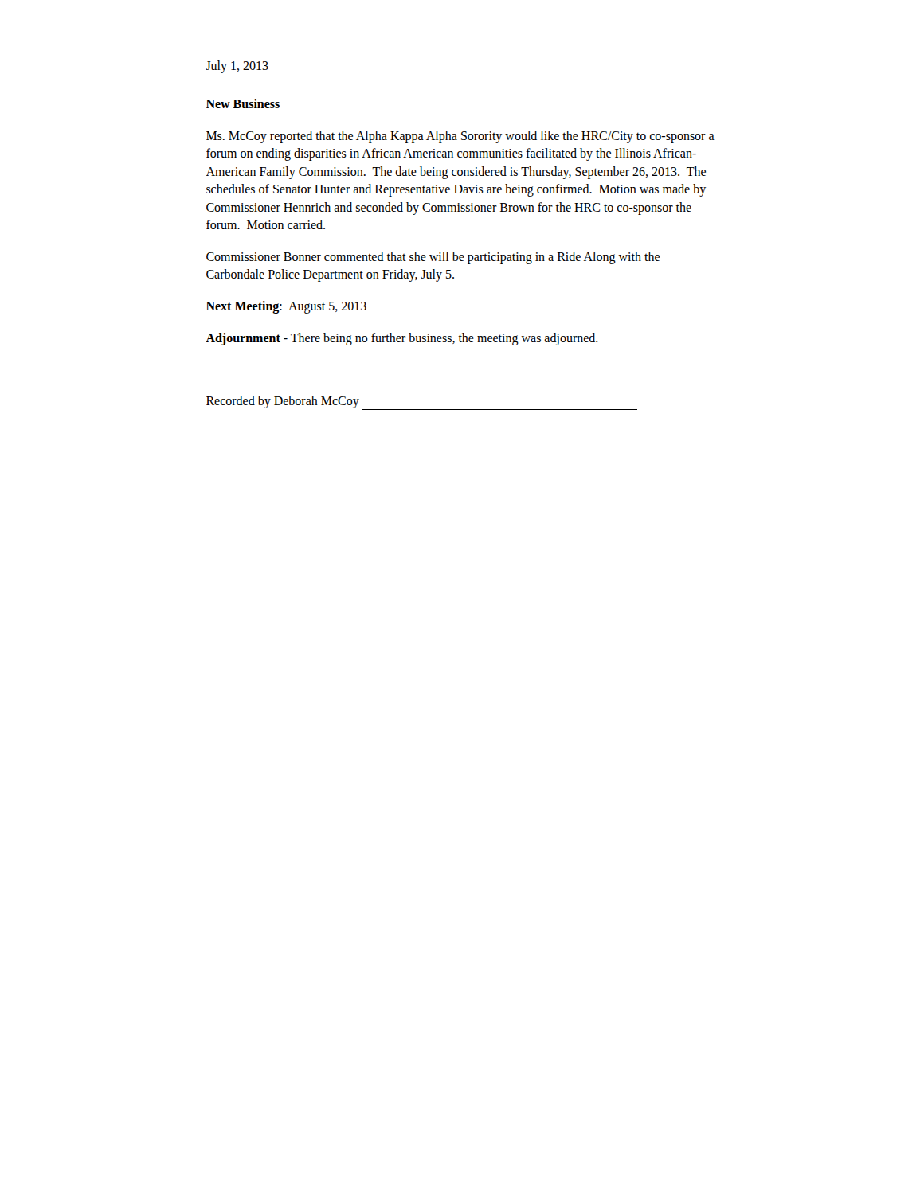July 1, 2013
New Business
Ms. McCoy reported that the Alpha Kappa Alpha Sorority would like the HRC/City to co-sponsor a forum on ending disparities in African American communities facilitated by the Illinois African-American Family Commission. The date being considered is Thursday, September 26, 2013. The schedules of Senator Hunter and Representative Davis are being confirmed. Motion was made by Commissioner Hennrich and seconded by Commissioner Brown for the HRC to co-sponsor the forum. Motion carried.
Commissioner Bonner commented that she will be participating in a Ride Along with the Carbondale Police Department on Friday, July 5.
Next Meeting: August 5, 2013
Adjournment - There being no further business, the meeting was adjourned.
Recorded by Deborah McCoy